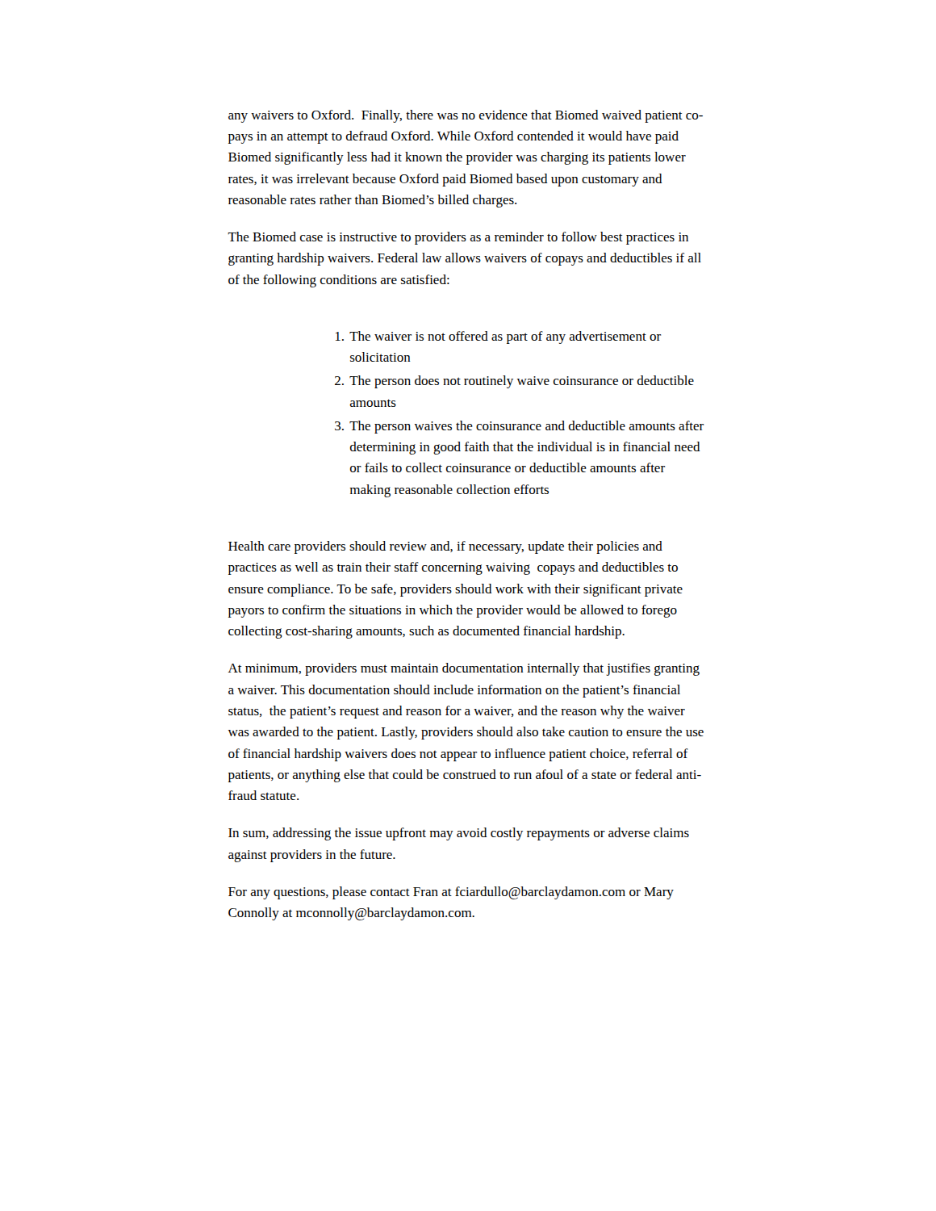any waivers to Oxford. Finally, there was no evidence that Biomed waived patient co-pays in an attempt to defraud Oxford. While Oxford contended it would have paid Biomed significantly less had it known the provider was charging its patients lower rates, it was irrelevant because Oxford paid Biomed based upon customary and reasonable rates rather than Biomed’s billed charges.
The Biomed case is instructive to providers as a reminder to follow best practices in granting hardship waivers. Federal law allows waivers of copays and deductibles if all of the following conditions are satisfied:
The waiver is not offered as part of any advertisement or solicitation
The person does not routinely waive coinsurance or deductible amounts
The person waives the coinsurance and deductible amounts after determining in good faith that the individual is in financial need or fails to collect coinsurance or deductible amounts after making reasonable collection efforts
Health care providers should review and, if necessary, update their policies and practices as well as train their staff concerning waiving copays and deductibles to ensure compliance. To be safe, providers should work with their significant private payors to confirm the situations in which the provider would be allowed to forego collecting cost-sharing amounts, such as documented financial hardship.
At minimum, providers must maintain documentation internally that justifies granting a waiver. This documentation should include information on the patient’s financial status, the patient’s request and reason for a waiver, and the reason why the waiver was awarded to the patient. Lastly, providers should also take caution to ensure the use of financial hardship waivers does not appear to influence patient choice, referral of patients, or anything else that could be construed to run afoul of a state or federal anti-fraud statute.
In sum, addressing the issue upfront may avoid costly repayments or adverse claims against providers in the future.
For any questions, please contact Fran at fciardullo@barclaydamon.com or Mary Connolly at mconnolly@barclaydamon.com.